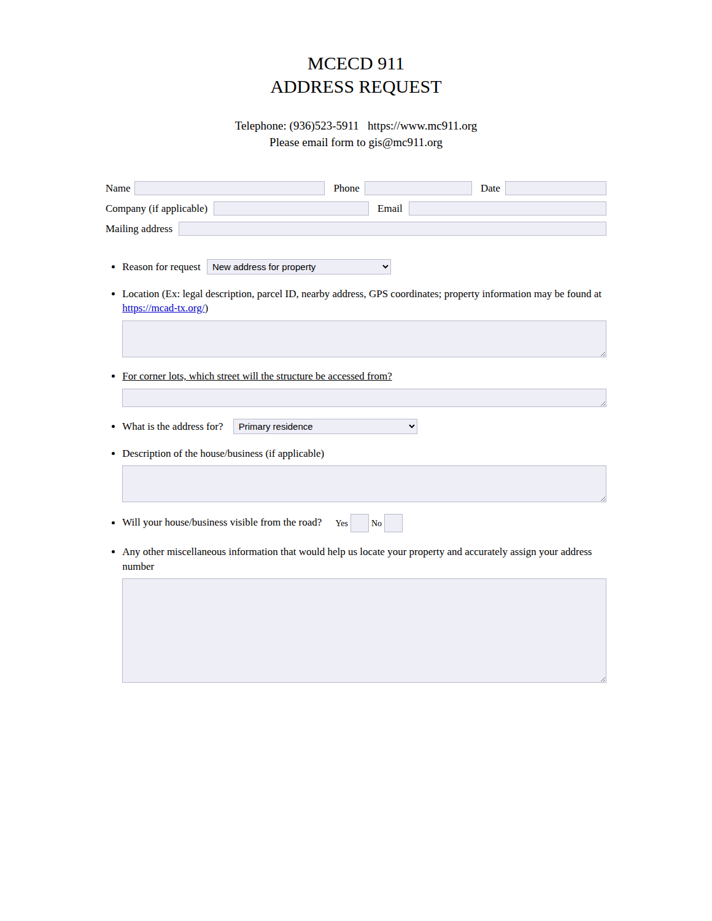MCECD 911
ADDRESS REQUEST
Telephone: (936)523-5911 https://www.mc911.org
Please email form to gis@mc911.org
Name Phone Date
Company (if applicable) Email
Mailing address
Reason for request New address for property
Location (Ex: legal description, parcel ID, nearby address, GPS coordinates; property information may be found at https://mcad-tx.org/)
For corner lots, which street will the structure be accessed from?
What is the address for? Primary residence
Description of the house/business (if applicable)
Will your house/business visible from the road? Yes No
Any other miscellaneous information that would help us locate your property and accurately assign your address number